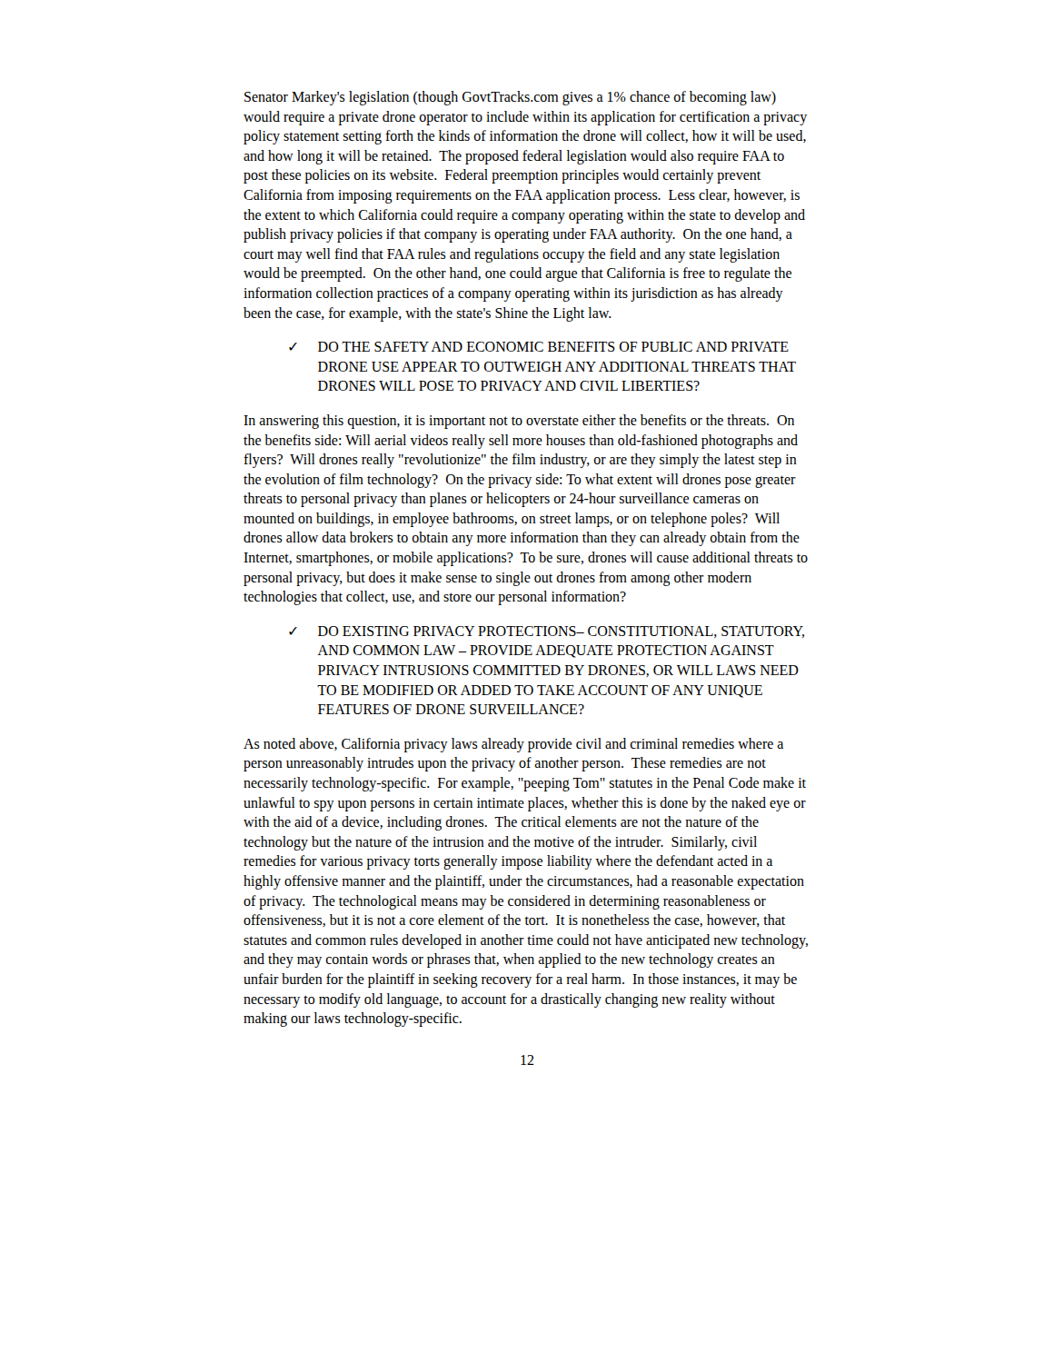Senator Markey's legislation (though GovtTracks.com gives a 1% chance of becoming law) would require a private drone operator to include within its application for certification a privacy policy statement setting forth the kinds of information the drone will collect, how it will be used, and how long it will be retained. The proposed federal legislation would also require FAA to post these policies on its website. Federal preemption principles would certainly prevent California from imposing requirements on the FAA application process. Less clear, however, is the extent to which California could require a company operating within the state to develop and publish privacy policies if that company is operating under FAA authority. On the one hand, a court may well find that FAA rules and regulations occupy the field and any state legislation would be preempted. On the other hand, one could argue that California is free to regulate the information collection practices of a company operating within its jurisdiction as has already been the case, for example, with the state's Shine the Light law.
Do the safety and economic benefits of public and private drone use appear to outweigh any additional threats that drones will pose to privacy and civil liberties?
In answering this question, it is important not to overstate either the benefits or the threats. On the benefits side: Will aerial videos really sell more houses than old-fashioned photographs and flyers? Will drones really "revolutionize" the film industry, or are they simply the latest step in the evolution of film technology? On the privacy side: To what extent will drones pose greater threats to personal privacy than planes or helicopters or 24-hour surveillance cameras on mounted on buildings, in employee bathrooms, on street lamps, or on telephone poles? Will drones allow data brokers to obtain any more information than they can already obtain from the Internet, smartphones, or mobile applications? To be sure, drones will cause additional threats to personal privacy, but does it make sense to single out drones from among other modern technologies that collect, use, and store our personal information?
Do existing privacy protections– constitutional, statutory, and common law – provide adequate protection against privacy intrusions committed by drones, or will laws need to be modified or added to take account of any unique features of drone surveillance?
As noted above, California privacy laws already provide civil and criminal remedies where a person unreasonably intrudes upon the privacy of another person. These remedies are not necessarily technology-specific. For example, "peeping Tom" statutes in the Penal Code make it unlawful to spy upon persons in certain intimate places, whether this is done by the naked eye or with the aid of a device, including drones. The critical elements are not the nature of the technology but the nature of the intrusion and the motive of the intruder. Similarly, civil remedies for various privacy torts generally impose liability where the defendant acted in a highly offensive manner and the plaintiff, under the circumstances, had a reasonable expectation of privacy. The technological means may be considered in determining reasonableness or offensiveness, but it is not a core element of the tort. It is nonetheless the case, however, that statutes and common rules developed in another time could not have anticipated new technology, and they may contain words or phrases that, when applied to the new technology creates an unfair burden for the plaintiff in seeking recovery for a real harm. In those instances, it may be necessary to modify old language, to account for a drastically changing new reality without making our laws technology-specific.
12